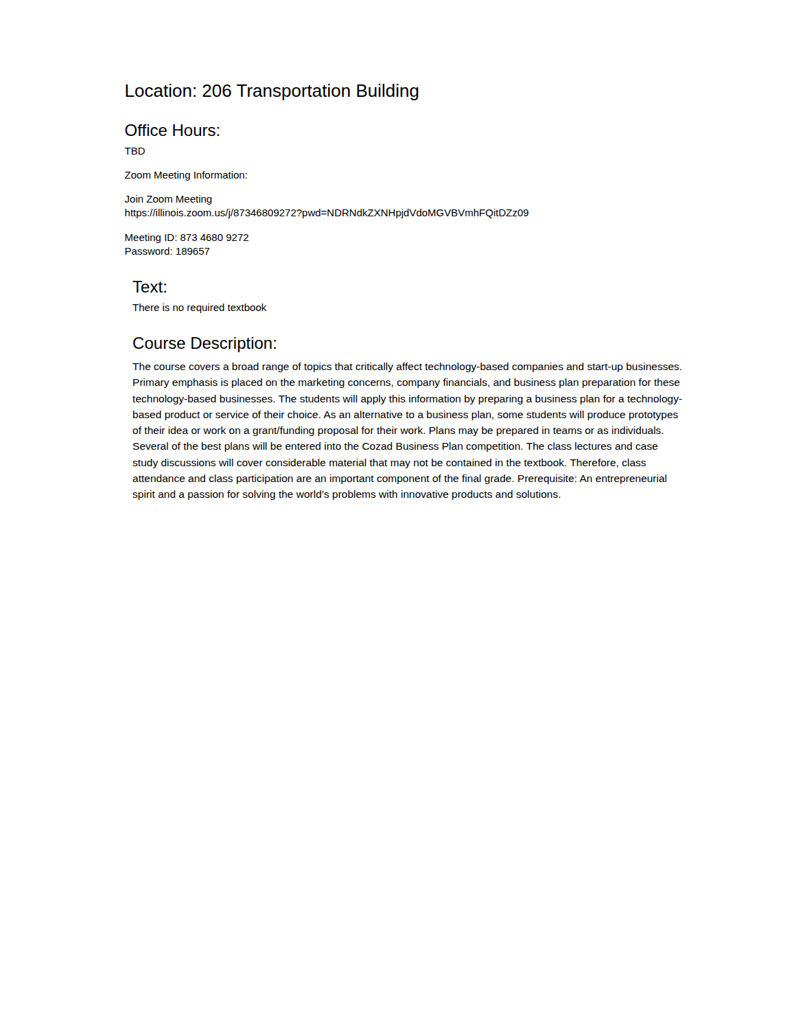Location: 206 Transportation Building
Office Hours:
TBD
Zoom Meeting Information:
Join Zoom Meeting
https://illinois.zoom.us/j/87346809272?pwd=NDRNdkZXNHpjdVdoMGVBVmhFQitDZz09
Meeting ID: 873 4680 9272
Password: 189657
Text:
There is no required textbook
Course Description:
The course covers a broad range of topics that critically affect technology-based companies and start-up businesses. Primary emphasis is placed on the marketing concerns, company financials, and business plan preparation for these technology-based businesses. The students will apply this information by preparing a business plan for a technology-based product or service of their choice. As an alternative to a business plan, some students will produce prototypes of their idea or work on a grant/funding proposal for their work. Plans may be prepared in teams or as individuals. Several of the best plans will be entered into the Cozad Business Plan competition. The class lectures and case study discussions will cover considerable material that may not be contained in the textbook. Therefore, class attendance and class participation are an important component of the final grade. Prerequisite: An entrepreneurial spirit and a passion for solving the world’s problems with innovative products and solutions.